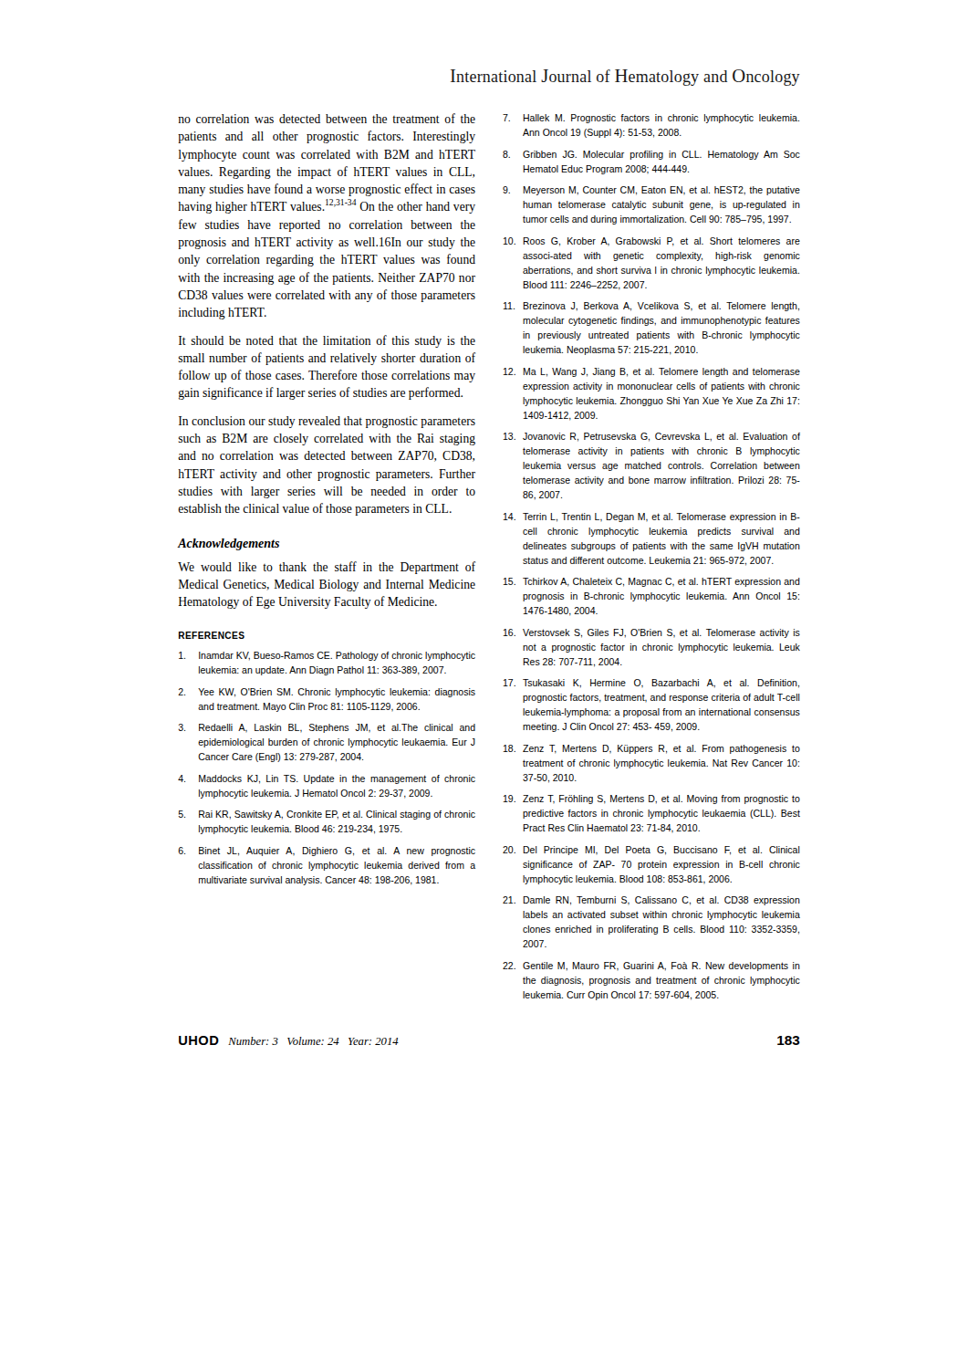International Journal of Hematology and Oncology
no correlation was detected between the treatment of the patients and all other prognostic factors. Interestingly lymphocyte count was correlated with B2M and hTERT values. Regarding the impact of hTERT values in CLL, many studies have found a worse prognostic effect in cases having higher hTERT values.12,31-34 On the other hand very few studies have reported no correlation between the prognosis and hTERT activity as well.16In our study the only correlation regarding the hTERT values was found with the increasing age of the patients. Neither ZAP70 nor CD38 values were correlated with any of those parameters including hTERT.
It should be noted that the limitation of this study is the small number of patients and relatively shorter duration of follow up of those cases. Therefore those correlations may gain significance if larger series of studies are performed.
In conclusion our study revealed that prognostic parameters such as B2M are closely correlated with the Rai staging and no correlation was detected between ZAP70, CD38, hTERT activity and other prognostic parameters. Further studies with larger series will be needed in order to establish the clinical value of those parameters in CLL.
Acknowledgements
We would like to thank the staff in the Department of Medical Genetics, Medical Biology and Internal Medicine Hematology of Ege University Faculty of Medicine.
REFERENCES
Inamdar KV, Bueso-Ramos CE. Pathology of chronic lymphocytic leukemia: an update. Ann Diagn Pathol 11: 363-389, 2007.
Yee KW, O'Brien SM. Chronic lymphocytic leukemia: diagnosis and treatment. Mayo Clin Proc 81: 1105-1129, 2006.
Redaelli A, Laskin BL, Stephens JM, et al.The clinical and epidemiological burden of chronic lymphocytic leukaemia. Eur J Cancer Care (Engl) 13: 279-287, 2004.
Maddocks KJ, Lin TS. Update in the management of chronic lymphocytic leukemia. J Hematol Oncol 2: 29-37, 2009.
Rai KR, Sawitsky A, Cronkite EP, et al. Clinical staging of chronic lymphocytic leukemia. Blood 46: 219-234, 1975.
Binet JL, Auquier A, Dighiero G, et al. A new prognostic classification of chronic lymphocytic leukemia derived from a multivariate survival analysis. Cancer 48: 198-206, 1981.
Hallek M. Prognostic factors in chronic lymphocytic leukemia. Ann Oncol 19 (Suppl 4): 51-53, 2008.
Gribben JG. Molecular profiling in CLL. Hematology Am Soc Hematol Educ Program 2008; 444-449.
Meyerson M, Counter CM, Eaton EN, et al. hEST2, the putative human telomerase catalytic subunit gene, is up-regulated in tumor cells and during immortalization. Cell 90: 785–795, 1997.
Roos G, Krober A, Grabowski P, et al. Short telomeres are associ-ated with genetic complexity, high-risk genomic aberrations, and short surviva l in chronic lymphocytic leukemia. Blood 111: 2246–2252, 2007.
Brezinova J, Berkova A, Vcelikova S, et al. Telomere length, molecular cytogenetic findings, and immunophenotypic features in previously untreated patients with B-chronic lymphocytic leukemia. Neoplasma 57: 215-221, 2010.
Ma L, Wang J, Jiang B, et al. Telomere length and telomerase expression activity in mononuclear cells of patients with chronic lymphocytic leukemia. Zhongguo Shi Yan Xue Ye Xue Za Zhi 17: 1409-1412, 2009.
Jovanovic R, Petrusevska G, Cevrevska L, et al. Evaluation of telomerase activity in patients with chronic B lymphocytic leukemia versus age matched controls. Correlation between telomerase activity and bone marrow infiltration. Prilozi 28: 75-86, 2007.
Terrin L, Trentin L, Degan M, et al. Telomerase expression in B-cell chronic lymphocytic leukemia predicts survival and delineates subgroups of patients with the same IgVH mutation status and different outcome. Leukemia 21: 965-972, 2007.
Tchirkov A, Chaleteix C, Magnac C, et al. hTERT expression and prognosis in B-chronic lymphocytic leukemia. Ann Oncol 15: 1476-1480, 2004.
Verstovsek S, Giles FJ, O'Brien S, et al. Telomerase activity is not a prognostic factor in chronic lymphocytic leukemia. Leuk Res 28: 707-711, 2004.
Tsukasaki K, Hermine O, Bazarbachi A, et al. Definition, prognostic factors, treatment, and response criteria of adult T-cell leukemia-lymphoma: a proposal from an international consensus meeting. J Clin Oncol 27: 453- 459, 2009.
Zenz T, Mertens D, Küppers R, et al. From pathogenesis to treatment of chronic lymphocytic leukemia. Nat Rev Cancer 10: 37-50, 2010.
Zenz T, Fröhling S, Mertens D, et al. Moving from prognostic to predictive factors in chronic lymphocytic leukaemia (CLL). Best Pract Res Clin Haematol 23: 71-84, 2010.
Del Principe MI, Del Poeta G, Buccisano F, et al. Clinical significance of ZAP- 70 protein expression in B-cell chronic lymphocytic leukemia. Blood 108: 853-861, 2006.
Damle RN, Temburni S, Calissano C, et al. CD38 expression labels an activated subset within chronic lymphocytic leukemia clones enriched in proliferating B cells. Blood 110: 3352-3359, 2007.
Gentile M, Mauro FR, Guarini A, Foà R. New developments in the diagnosis, prognosis and treatment of chronic lymphocytic leukemia. Curr Opin Oncol 17: 597-604, 2005.
UHOD Number: 3 Volume: 24 Year: 2014 183